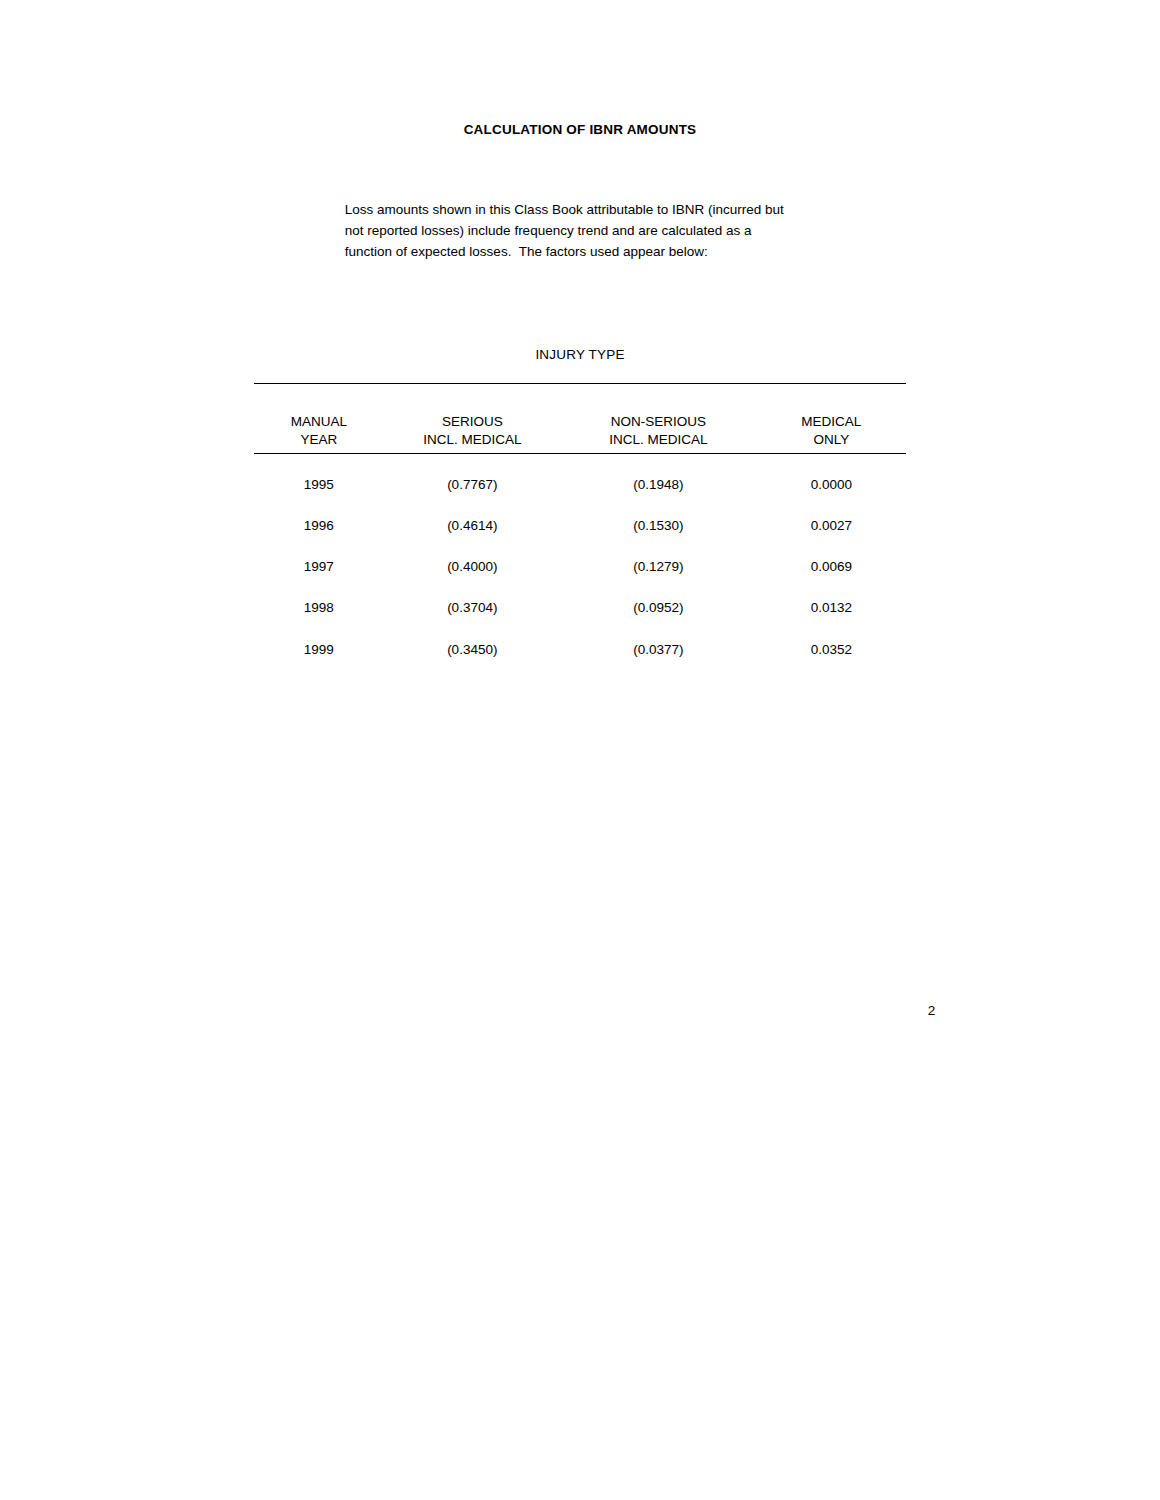CALCULATION OF IBNR AMOUNTS
Loss amounts shown in this Class Book attributable to IBNR (incurred but not reported losses) include frequency trend and are calculated as a function of expected losses. The factors used appear below:
INJURY TYPE
| MANUAL YEAR | SERIOUS INCL. MEDICAL | NON-SERIOUS INCL. MEDICAL | MEDICAL ONLY |
| --- | --- | --- | --- |
| 1995 | (0.7767) | (0.1948) | 0.0000 |
| 1996 | (0.4614) | (0.1530) | 0.0027 |
| 1997 | (0.4000) | (0.1279) | 0.0069 |
| 1998 | (0.3704) | (0.0952) | 0.0132 |
| 1999 | (0.3450) | (0.0377) | 0.0352 |
2